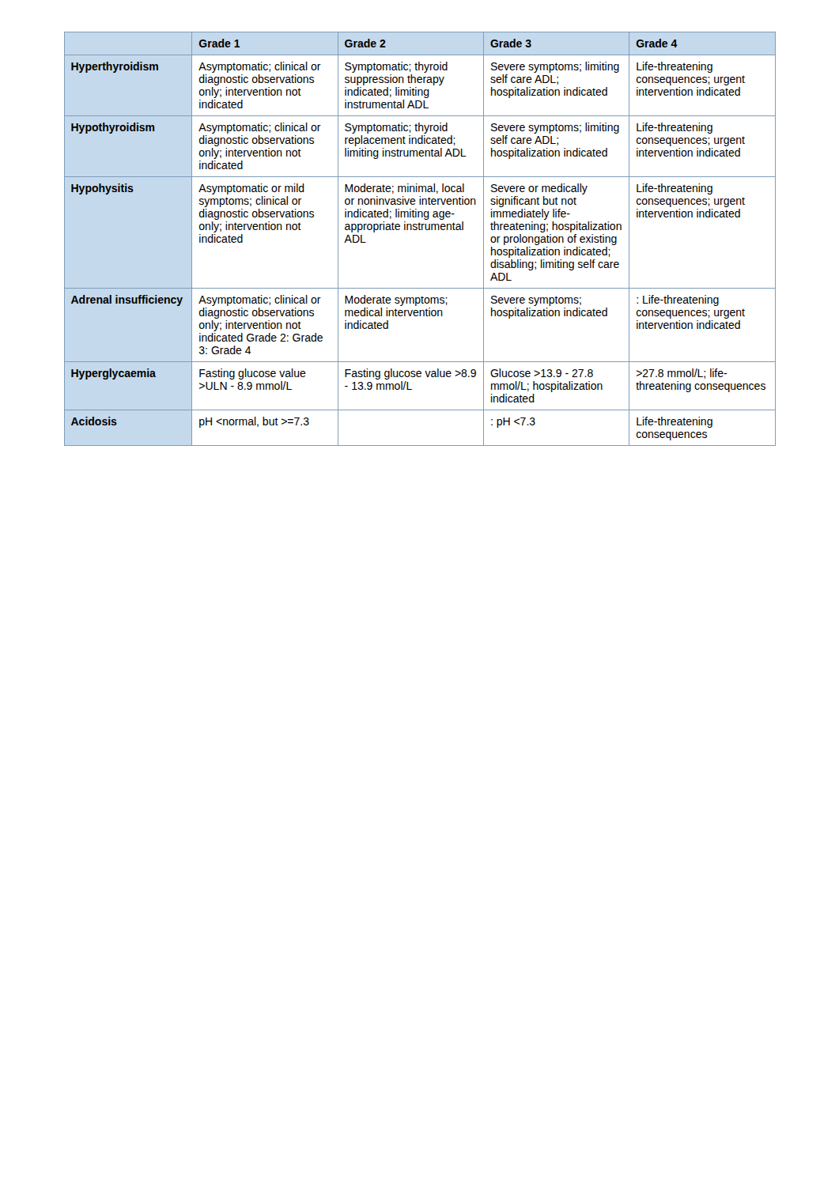| | Grade 1 | Grade 2 | Grade 3 | Grade 4 |
| --- | --- | --- | --- | --- |
| Hyperthyroidism | Asymptomatic; clinical or diagnostic observations only; intervention not indicated | Symptomatic; thyroid suppression therapy indicated; limiting instrumental ADL | Severe symptoms; limiting self care ADL; hospitalization indicated | Life-threatening consequences; urgent intervention indicated |
| Hypothyroidism | Asymptomatic; clinical or diagnostic observations only; intervention not indicated | Symptomatic; thyroid replacement indicated; limiting instrumental ADL | Severe symptoms; limiting self care ADL; hospitalization indicated | Life-threatening consequences; urgent intervention indicated |
| Hypohysitis | Asymptomatic or mild symptoms; clinical or diagnostic observations only; intervention not indicated | Moderate; minimal, local or noninvasive intervention indicated; limiting age-appropriate instrumental ADL | Severe or medically significant but not immediately life-threatening; hospitalization or prolongation of existing hospitalization indicated; disabling; limiting self care ADL | Life-threatening consequences; urgent intervention indicated |
| Adrenal insufficiency | Asymptomatic; clinical or diagnostic observations only; intervention not indicated Grade 2: Grade 3: Grade 4 | Moderate symptoms; medical intervention indicated | Severe symptoms; hospitalization indicated | : Life-threatening consequences; urgent intervention indicated |
| Hyperglycaemia | Fasting glucose value >ULN - 8.9 mmol/L | Fasting glucose value >8.9 - 13.9 mmol/L | Glucose >13.9 - 27.8 mmol/L; hospitalization indicated | >27.8 mmol/L; life-threatening consequences |
| Acidosis | pH <normal, but >=7.3 | | : pH <7.3 | Life-threatening consequences |